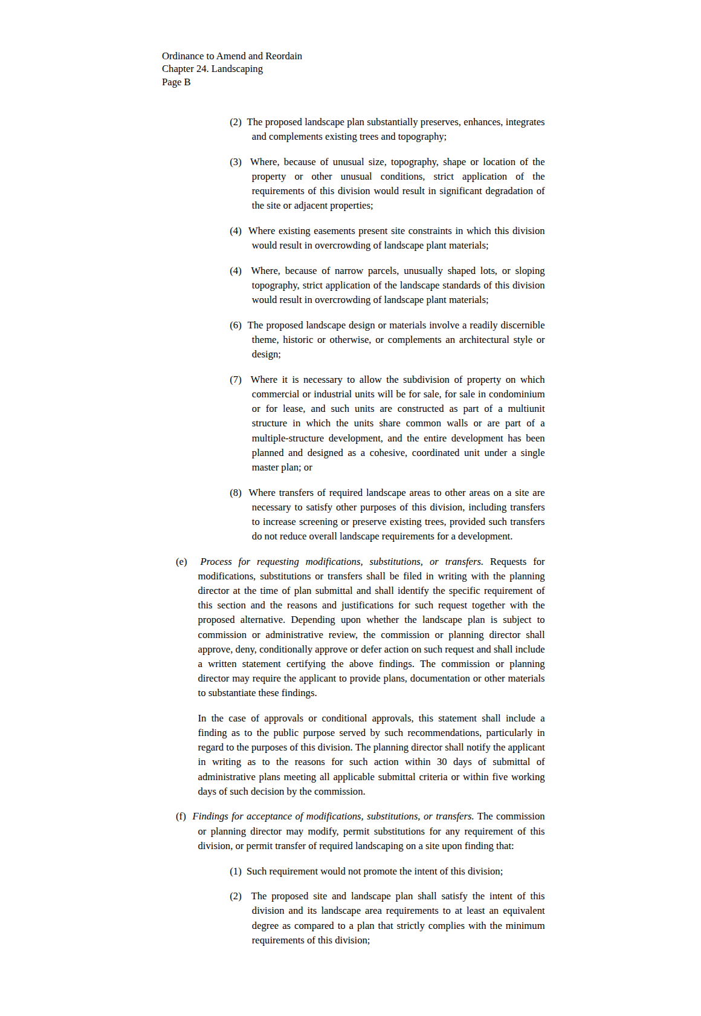Ordinance to Amend and Reordain
Chapter 24. Landscaping
Page B
(2) The proposed landscape plan substantially preserves, enhances, integrates and complements existing trees and topography;
(3) Where, because of unusual size, topography, shape or location of the property or other unusual conditions, strict application of the requirements of this division would result in significant degradation of the site or adjacent properties;
(4) Where existing easements present site constraints in which this division would result in overcrowding of landscape plant materials;
(4) Where, because of narrow parcels, unusually shaped lots, or sloping topography, strict application of the landscape standards of this division would result in overcrowding of landscape plant materials;
(6) The proposed landscape design or materials involve a readily discernible theme, historic or otherwise, or complements an architectural style or design;
(7) Where it is necessary to allow the subdivision of property on which commercial or industrial units will be for sale, for sale in condominium or for lease, and such units are constructed as part of a multiunit structure in which the units share common walls or are part of a multiple-structure development, and the entire development has been planned and designed as a cohesive, coordinated unit under a single master plan; or
(8) Where transfers of required landscape areas to other areas on a site are necessary to satisfy other purposes of this division, including transfers to increase screening or preserve existing trees, provided such transfers do not reduce overall landscape requirements for a development.
(e) Process for requesting modifications, substitutions, or transfers. Requests for modifications, substitutions or transfers shall be filed in writing with the planning director at the time of plan submittal and shall identify the specific requirement of this section and the reasons and justifications for such request together with the proposed alternative. Depending upon whether the landscape plan is subject to commission or administrative review, the commission or planning director shall approve, deny, conditionally approve or defer action on such request and shall include a written statement certifying the above findings. The commission or planning director may require the applicant to provide plans, documentation or other materials to substantiate these findings.
In the case of approvals or conditional approvals, this statement shall include a finding as to the public purpose served by such recommendations, particularly in regard to the purposes of this division. The planning director shall notify the applicant in writing as to the reasons for such action within 30 days of submittal of administrative plans meeting all applicable submittal criteria or within five working days of such decision by the commission.
(f) Findings for acceptance of modifications, substitutions, or transfers. The commission or planning director may modify, permit substitutions for any requirement of this division, or permit transfer of required landscaping on a site upon finding that:
(1) Such requirement would not promote the intent of this division;
(2) The proposed site and landscape plan shall satisfy the intent of this division and its landscape area requirements to at least an equivalent degree as compared to a plan that strictly complies with the minimum requirements of this division;